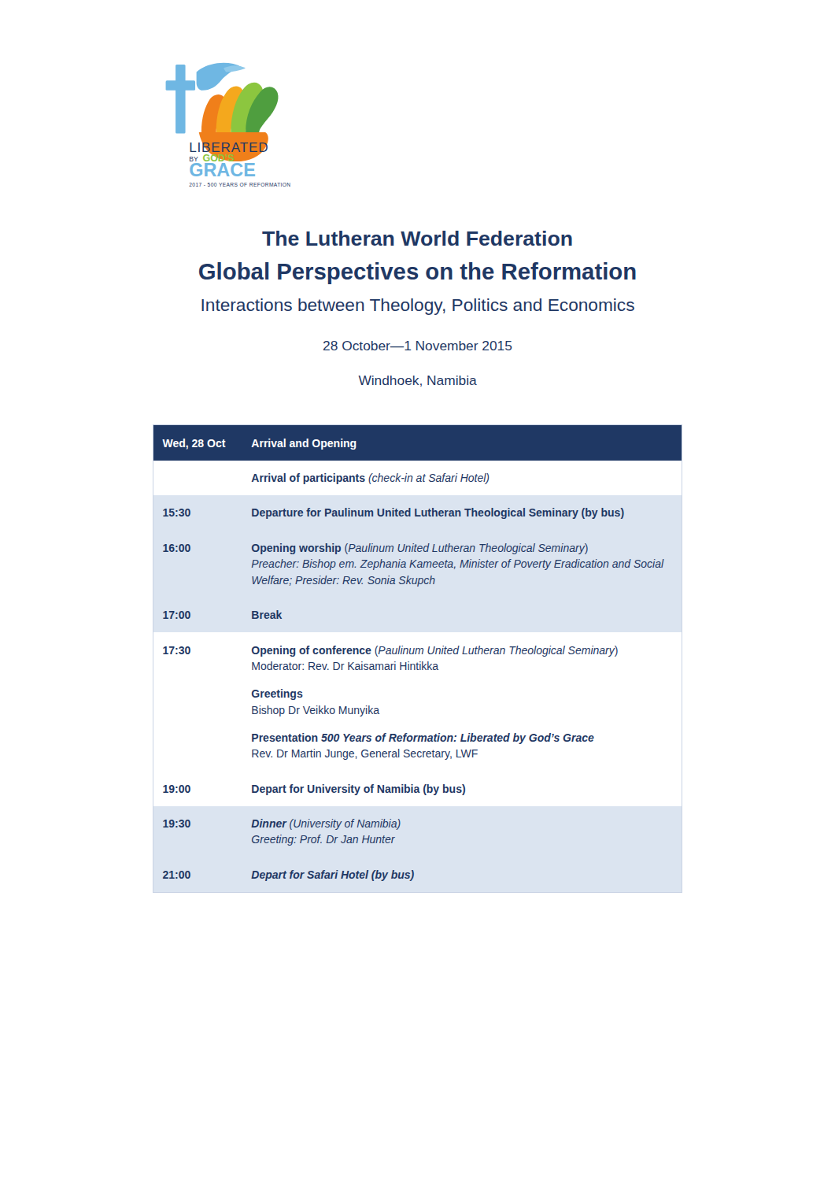LIBERATED BY GOD’S GRACE 2017 - 500 YEARS OF REFORMATION
The Lutheran World Federation
Global Perspectives on the Reformation
Interactions between Theology, Politics and Economics
28 October—1 November 2015
Windhoek, Namibia
| Wed, 28 Oct | Arrival and Opening |
| --- | --- |
| | Arrival of participants (check-in at Safari Hotel) |
| 15:30 | Departure for Paulinum United Lutheran Theological Seminary (by bus) |
| 16:00 | Opening worship ( Paulinum United Lutheran Theological Seminary ) Preacher: Bishop em. Zephania Kameeta, Minister of Poverty Eradication and Social Welfare; Presider: Rev. Sonia Skupch |
| 17:00 | Break |
| 17:30 | Opening of conference ( Paulinum United Lutheran Theological Seminary ) Moderator: Rev. Dr Kaisamari Hintikka Greetings Bishop Dr Veikko Munyika Presentation 500 Years of Reformation: Liberated by God’s Grace Rev. Dr Martin Junge, General Secretary, LWF |
| 19:00 | Depart for University of Namibia (by bus) |
| 19:30 | Dinner (University of Namibia) Greeting: Prof. Dr Jan Hunter |
| 21:00 | Depart for Safari Hotel (by bus) |